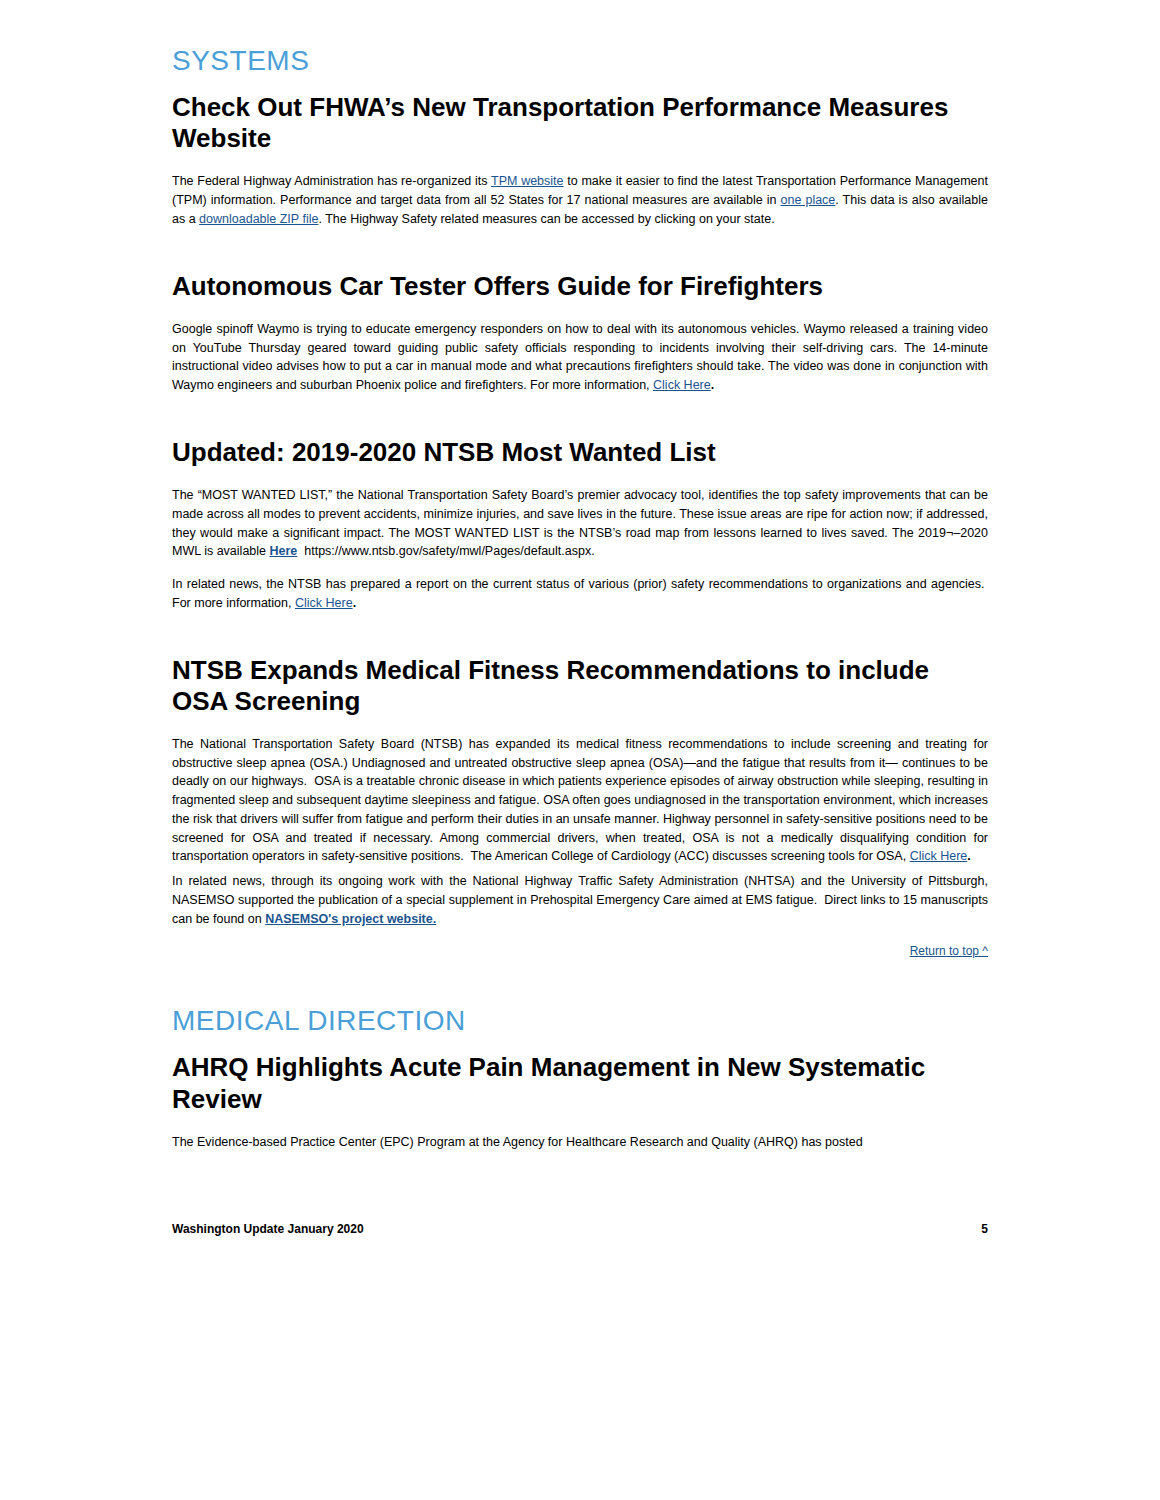SYSTEMS
Check Out FHWA’s New Transportation Performance Measures Website
The Federal Highway Administration has re-organized its TPM website to make it easier to find the latest Transportation Performance Management (TPM) information. Performance and target data from all 52 States for 17 national measures are available in one place. This data is also available as a downloadable ZIP file. The Highway Safety related measures can be accessed by clicking on your state.
Autonomous Car Tester Offers Guide for Firefighters
Google spinoff Waymo is trying to educate emergency responders on how to deal with its autonomous vehicles. Waymo released a training video on YouTube Thursday geared toward guiding public safety officials responding to incidents involving their self-driving cars. The 14-minute instructional video advises how to put a car in manual mode and what precautions firefighters should take. The video was done in conjunction with Waymo engineers and suburban Phoenix police and firefighters. For more information, Click Here.
Updated: 2019-2020 NTSB Most Wanted List
The “MOST WANTED LIST,” the National Transportation Safety Board’s premier advocacy tool, identifies the top safety improvements that can be made across all modes to prevent accidents, minimize injuries, and save lives in the future. These issue areas are ripe for action now; if addressed, they would make a significant impact. The MOST WANTED LIST is the NTSB’s road map from lessons learned to lives saved. The 2019¬–2020 MWL is available Here https://www.ntsb.gov/safety/mwl/Pages/default.aspx.
In related news, the NTSB has prepared a report on the current status of various (prior) safety recommendations to organizations and agencies. For more information, Click Here.
NTSB Expands Medical Fitness Recommendations to include OSA Screening
The National Transportation Safety Board (NTSB) has expanded its medical fitness recommendations to include screening and treating for obstructive sleep apnea (OSA.) Undiagnosed and untreated obstructive sleep apnea (OSA)—and the fatigue that results from it— continues to be deadly on our highways. OSA is a treatable chronic disease in which patients experience episodes of airway obstruction while sleeping, resulting in fragmented sleep and subsequent daytime sleepiness and fatigue. OSA often goes undiagnosed in the transportation environment, which increases the risk that drivers will suffer from fatigue and perform their duties in an unsafe manner. Highway personnel in safety-sensitive positions need to be screened for OSA and treated if necessary. Among commercial drivers, when treated, OSA is not a medically disqualifying condition for transportation operators in safety-sensitive positions. The American College of Cardiology (ACC) discusses screening tools for OSA, Click Here.
In related news, through its ongoing work with the National Highway Traffic Safety Administration (NHTSA) and the University of Pittsburgh, NASEMSO supported the publication of a special supplement in Prehospital Emergency Care aimed at EMS fatigue. Direct links to 15 manuscripts can be found on NASEMSO's project website.
Return to top ^
MEDICAL DIRECTION
AHRQ Highlights Acute Pain Management in New Systematic Review
The Evidence-based Practice Center (EPC) Program at the Agency for Healthcare Research and Quality (AHRQ) has posted
Washington Update January 2020 5